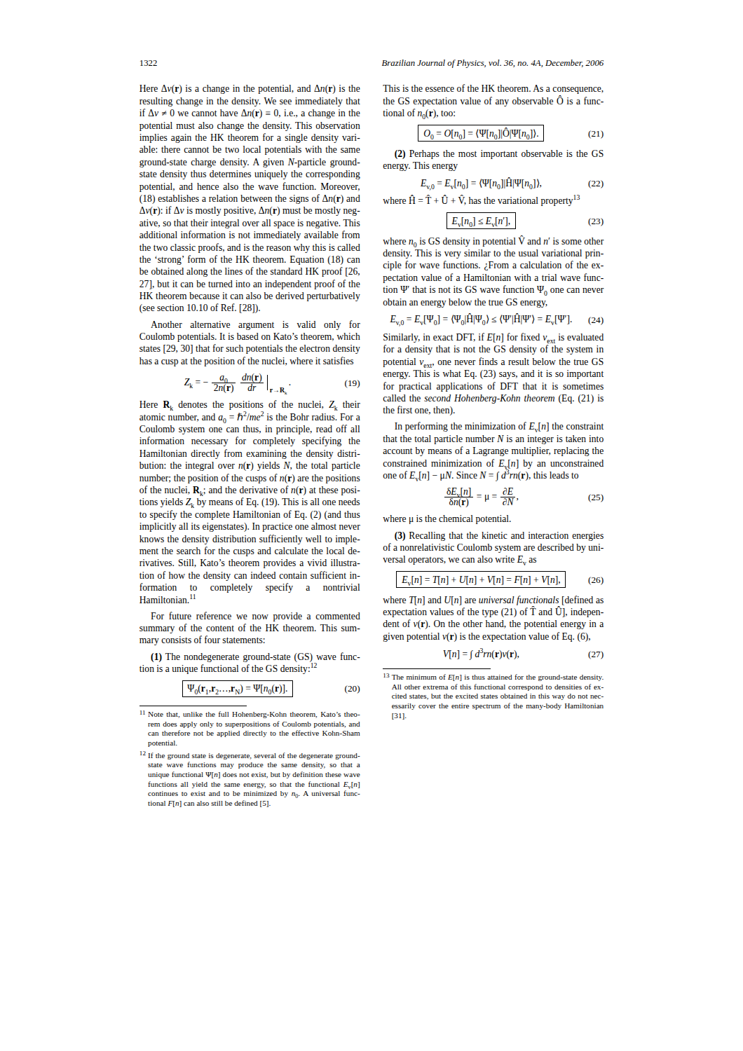1322 Brazilian Journal of Physics, vol. 36, no. 4A, December, 2006
Here Δv(r) is a change in the potential, and Δn(r) is the resulting change in the density. We see immediately that if Δv ≠ 0 we cannot have Δn(r) ≡ 0, i.e., a change in the potential must also change the density. This observation implies again the HK theorem for a single density variable: there cannot be two local potentials with the same ground-state charge density. A given N-particle ground-state density thus determines uniquely the corresponding potential, and hence also the wave function. Moreover, (18) establishes a relation between the signs of Δn(r) and Δv(r): if Δv is mostly positive, Δn(r) must be mostly negative, so that their integral over all space is negative. This additional information is not immediately available from the two classic proofs, and is the reason why this is called the ‘strong’ form of the HK theorem. Equation (18) can be obtained along the lines of the standard HK proof [26, 27], but it can be turned into an independent proof of the HK theorem because it can also be derived perturbatively (see section 10.10 of Ref. [28]).
Another alternative argument is valid only for Coulomb potentials. It is based on Kato’s theorem, which states [29, 30] that for such potentials the electron density has a cusp at the position of the nuclei, where it satisfies
Zk = − a02n(r) dn(r) dr r→Rk . (19)
Here Rk denotes the positions of the nuclei, Zk their atomic number, and a0 = ℏ2/me2 is the Bohr radius. For a Coulomb system one can thus, in principle, read off all information necessary for completely specifying the Hamiltonian directly from examining the density distribution: the integral over n(r) yields N, the total particle number; the position of the cusps of n(r) are the positions of the nuclei, Rk; and the derivative of n(r) at these positions yields Zk by means of Eq. (19). This is all one needs to specify the complete Hamiltonian of Eq. (2) (and thus implicitly all its eigenstates). In practice one almost never knows the density distribution sufficiently well to implement the search for the cusps and calculate the local derivatives. Still, Kato’s theorem provides a vivid illustration of how the density can indeed contain sufficient information to completely specify a nontrivial Hamiltonian.11
For future reference we now provide a commented summary of the content of the HK theorem. This summary consists of four statements:
(1) The nondegenerate ground-state (GS) wave function is a unique functional of the GS density:12
Ψ0(r1,r2…,rN) = Ψ[n0(r)]. (20)
11 Note that, unlike the full Hohenberg-Kohn theorem, Kato’s theorem does apply only to superpositions of Coulomb potentials, and can therefore not be applied directly to the effective Kohn-Sham potential.
12 If the ground state is degenerate, several of the degenerate ground-state wave functions may produce the same density, so that a unique functional Ψ[n] does not exist, but by definition these wave functions all yield the same energy, so that the functional Ev[n] continues to exist and to be minimized by n0. A universal functional F[n] can also still be defined [5].
This is the essence of the HK theorem. As a consequence, the GS expectation value of any observable Ô is a functional of n0(r), too:
O0 = O[n0] = ⟨Ψ[n0]|Ô|Ψ[n0]⟩. (21)
(2) Perhaps the most important observable is the GS energy. This energy
Ev,0 = Ev[n0] = ⟨Ψ[n0]|Ĥ|Ψ[n0]⟩, (22)
where Ĥ = T̂ + Û + V̂, has the variational property13
Ev[n0] ≤ Ev[n′], (23)
where n0 is GS density in potential V̂ and n′ is some other density. This is very similar to the usual variational principle for wave functions. ¿From a calculation of the expectation value of a Hamiltonian with a trial wave function Ψ′ that is not its GS wave function Ψ0 one can never obtain an energy below the true GS energy,
Ev,0 = Ev[Ψ0] = ⟨Ψ0|Ĥ|Ψ0⟩ ≤ ⟨Ψ′|Ĥ|Ψ′⟩ = Ev[Ψ′]. (24)
Similarly, in exact DFT, if E[n] for fixed vext is evaluated for a density that is not the GS density of the system in potential vext, one never finds a result below the true GS energy. This is what Eq. (23) says, and it is so important for practical applications of DFT that it is sometimes called the second Hohenberg-Kohn theorem (Eq. (21) is the first one, then).
In performing the minimization of Ev[n] the constraint that the total particle number N is an integer is taken into account by means of a Lagrange multiplier, replacing the constrained minimization of Ev[n] by an unconstrained one of Ev[n] − μN. Since N = ∫ d3rn(r), this leads to
δEv[n] δn(r) = μ = ∂E∂N, (25)
where μ is the chemical potential.
(3) Recalling that the kinetic and interaction energies of a nonrelativistic Coulomb system are described by universal operators, we can also write Ev as
Ev[n] = T[n] + U[n] + V[n] = F[n] + V[n], (26)
where T[n] and U[n] are universal functionals [defined as expectation values of the type (21) of T̂ and Û], independent of v(r). On the other hand, the potential energy in a given potential v(r) is the expectation value of Eq. (6),
V[n] = ∫ d3rn(r)v(r), (27)
13 The minimum of E[n] is thus attained for the ground-state density. All other extrema of this functional correspond to densities of excited states, but the excited states obtained in this way do not necessarily cover the entire spectrum of the many-body Hamiltonian [31].